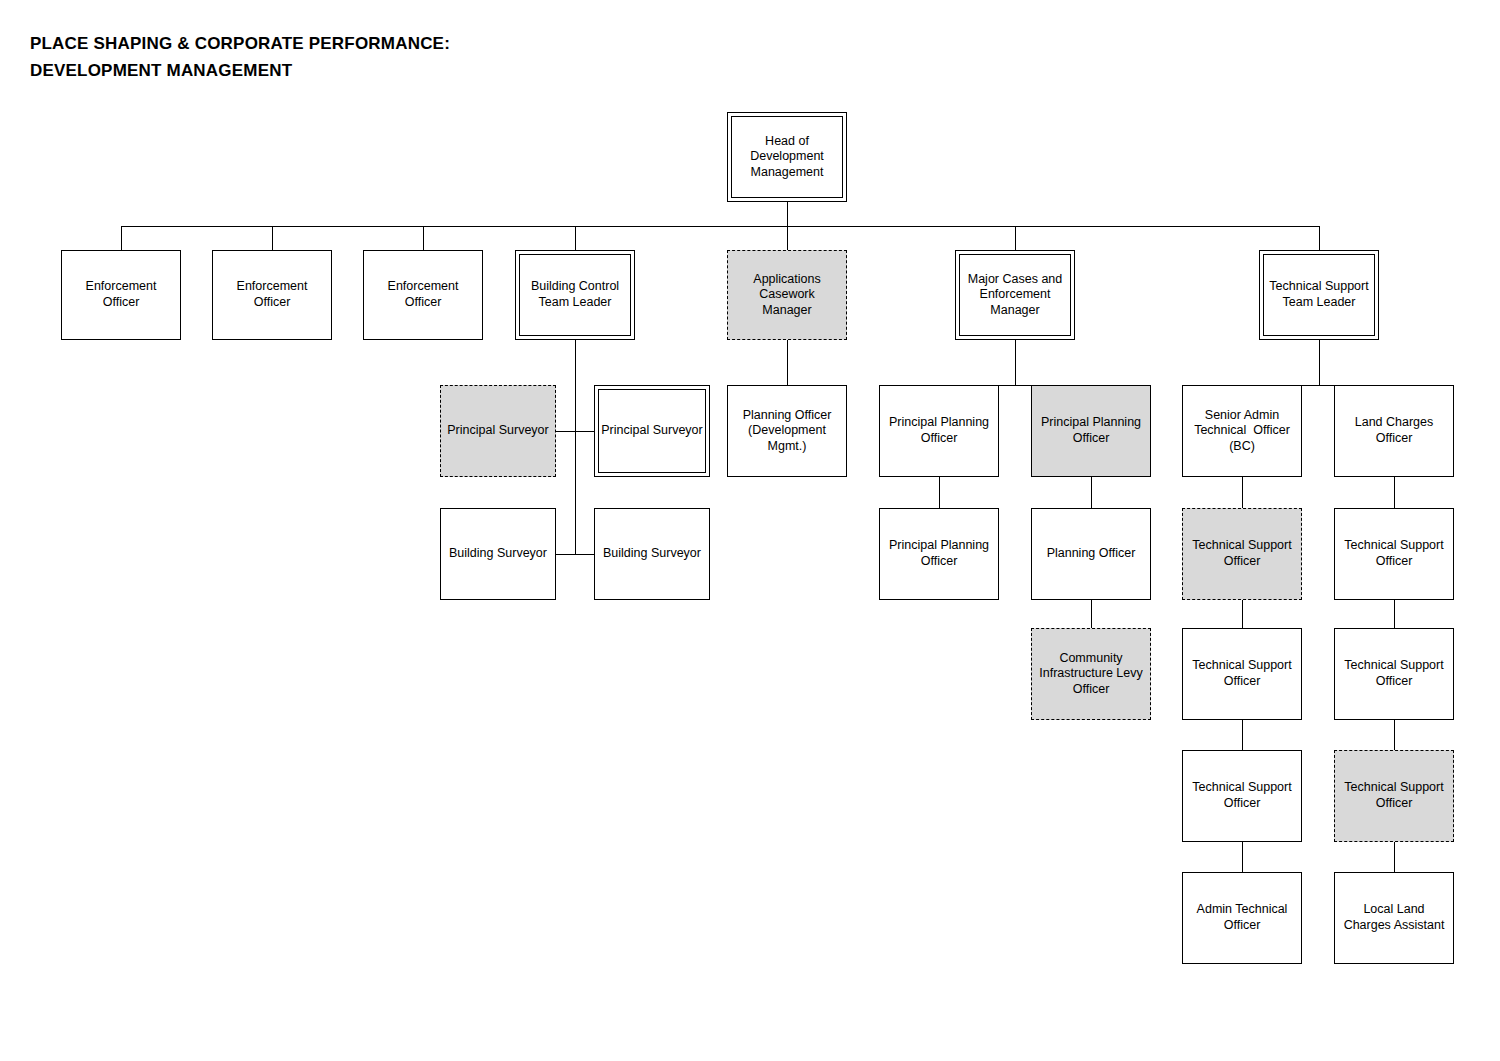PLACE SHAPING & CORPORATE PERFORMANCE:
DEVELOPMENT MANAGEMENT
Head of Development Management
Enforcement Officer
Enforcement Officer
Enforcement Officer
Building Control Team Leader
Applications Casework Manager
Major Cases and Enforcement Manager
Technical Support Team Leader
Principal Surveyor
Principal Surveyor
Building Surveyor
Building Surveyor
Planning Officer (Development Mgmt.)
Principal Planning Officer
Principal Planning Officer
Principal Planning Officer
Planning Officer
Community Infrastructure Levy Officer
Senior Admin Technical Officer (BC)
Land Charges Officer
Technical Support Officer
Technical Support Officer
Technical Support Officer
Technical Support Officer
Technical Support Officer
Technical Support Officer
Admin Technical Officer
Local Land Charges Assistant